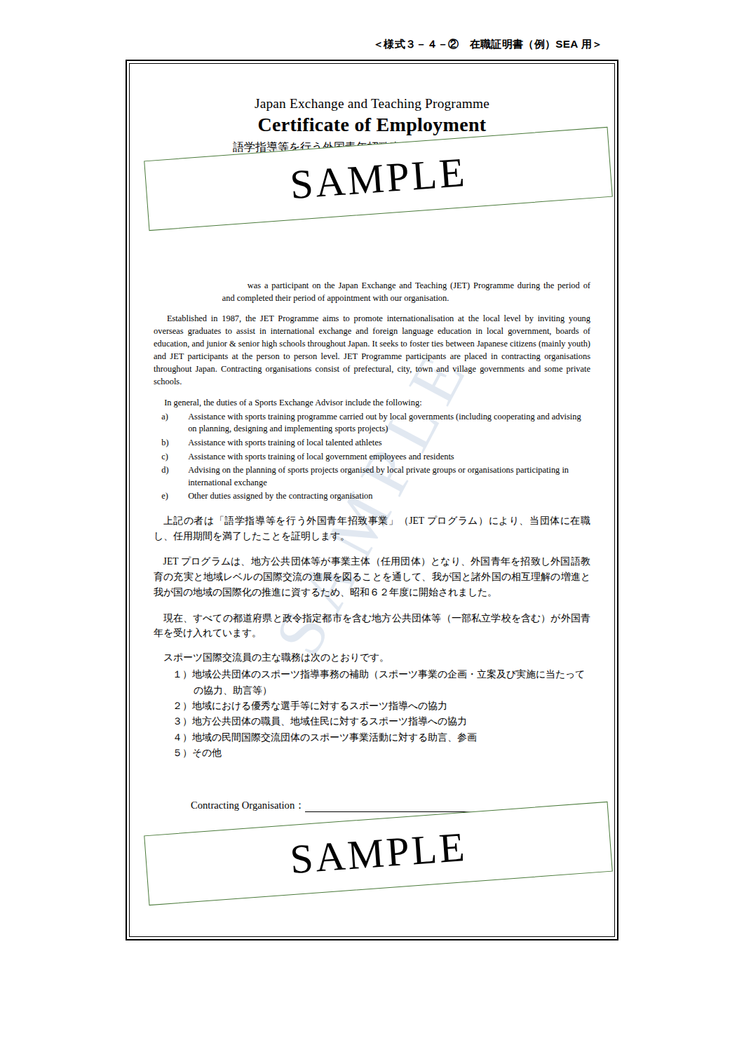＜様式３－４－②　在職証明書（例）SEA 用＞
SAMPLE
Japan Exchange and Teaching Programme
Certificate of Employment
語学指導等を行う外国青年招致事業（JET プログラム）
在職証明書
Name（氏名）：
The above-named person was a participant on the Japan Exchange and Teaching (JET) Programme during the period of appointment above and completed their period of appointment with our organisation.
Established in 1987, the JET Programme aims to promote internationalisation at the local level by inviting young overseas graduates to assist in international exchange and foreign language education in local government, boards of education, and junior & senior high schools throughout Japan. It seeks to foster ties between Japanese citizens (mainly youth) and JET participants at the person to person level. JET Programme participants are placed in contracting organisations throughout Japan. Contracting organisations consist of prefectural, city, town and village governments and some private schools.
In general, the duties of a Sports Exchange Advisor include the following:
a) Assistance with sports training programme carried out by local governments (including cooperating and advising on planning, designing and implementing sports projects)
b) Assistance with sports training of local talented athletes
c) Assistance with sports training of local government employees and residents
d) Advising on the planning of sports projects organised by local private groups or organisations participating in international exchange
e) Other duties assigned by the contracting organisation
上記の者は「語学指導等を行う外国青年招致事業」（JET プログラム）により、当団体に在職し、任用期間を満了したことを証明します。
JET プログラムは、地方公共団体等が事業主体（任用団体）となり、外国青年を招致し外国語教育の充実と地域レベルの国際交流の進展を図ることを通して、我が国と諸外国の相互理解の増進と我が国の地域の国際化の推進に資するため、昭和６２年度に開始されました。
現在、すべての都道府県と政令指定都市を含む地方公共団体等（一部私立学校を含む）が外国青年を受け入れています。
スポーツ国際交流員の主な職務は次のとおりです。
１）地域公共団体のスポーツ指導事務の補助（スポーツ事業の企画・立案及び実施に当たっての協力、助言等）
２）地域における優秀な選手等に対するスポーツ指導への協力
３）地方公共団体の職員、地域住民に対するスポーツ指導への協力
４）地域の民間国際交流団体のスポーツ事業活動に対する助言、参画
５）その他
Contracting Organisation：
SAMPLE
SAMPLE